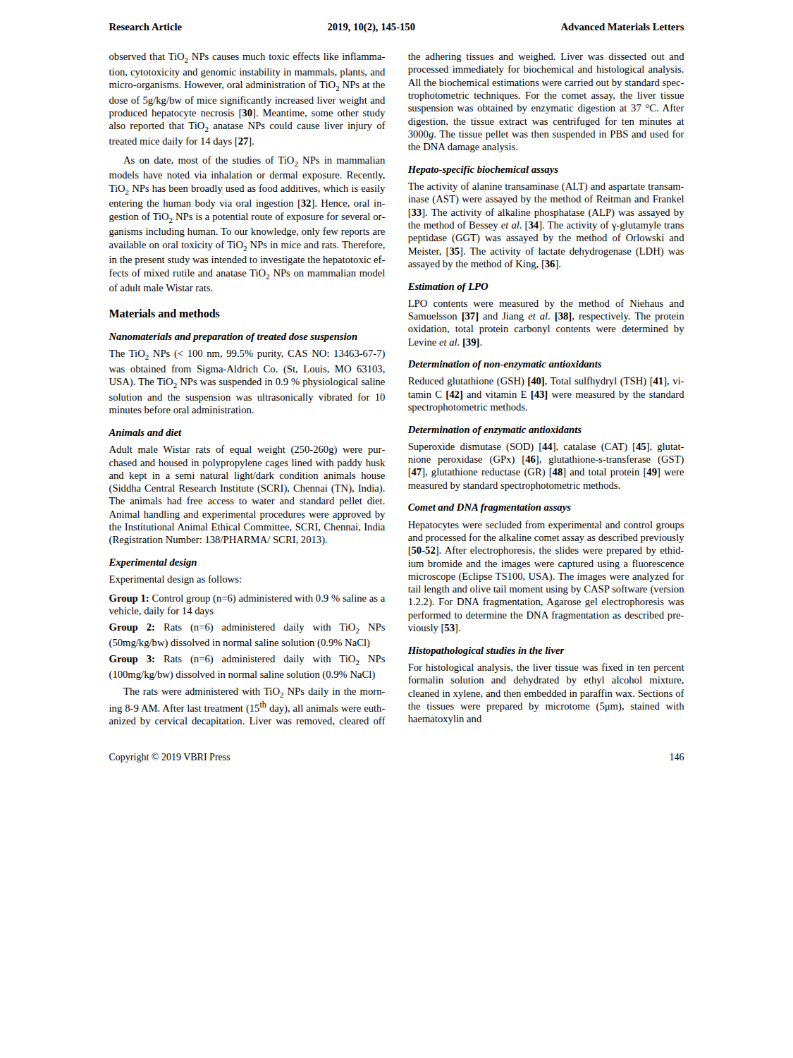Research Article
2019, 10(2), 145-150
Advanced Materials Letters
observed that TiO2 NPs causes much toxic effects like inflammation, cytotoxicity and genomic instability in mammals, plants, and micro-organisms. However, oral administration of TiO2 NPs at the dose of 5g/kg/bw of mice significantly increased liver weight and produced hepatocyte necrosis [30]. Meantime, some other study also reported that TiO2 anatase NPs could cause liver injury of treated mice daily for 14 days [27].
As on date, most of the studies of TiO2 NPs in mammalian models have noted via inhalation or dermal exposure. Recently, TiO2 NPs has been broadly used as food additives, which is easily entering the human body via oral ingestion [32]. Hence, oral ingestion of TiO2 NPs is a potential route of exposure for several organisms including human. To our knowledge, only few reports are available on oral toxicity of TiO2 NPs in mice and rats. Therefore, in the present study was intended to investigate the hepatotoxic effects of mixed rutile and anatase TiO2 NPs on mammalian model of adult male Wistar rats.
Materials and methods
Nanomaterials and preparation of treated dose suspension
The TiO2 NPs (< 100 nm, 99.5% purity, CAS NO: 13463-67-7) was obtained from Sigma-Aldrich Co. (St, Louis, MO 63103, USA). The TiO2 NPs was suspended in 0.9 % physiological saline solution and the suspension was ultrasonically vibrated for 10 minutes before oral administration.
Animals and diet
Adult male Wistar rats of equal weight (250-260g) were purchased and housed in polypropylene cages lined with paddy husk and kept in a semi natural light/dark condition animals house (Siddha Central Research Institute (SCRI), Chennai (TN), India). The animals had free access to water and standard pellet diet. Animal handling and experimental procedures were approved by the Institutional Animal Ethical Committee, SCRI, Chennai, India (Registration Number: 138/PHARMA/ SCRI, 2013).
Experimental design
Experimental design as follows:
Group 1: Control group (n=6) administered with 0.9 % saline as a vehicle, daily for 14 days
Group 2: Rats (n=6) administered daily with TiO2 NPs (50mg/kg/bw) dissolved in normal saline solution (0.9% NaCl)
Group 3: Rats (n=6) administered daily with TiO2 NPs (100mg/kg/bw) dissolved in normal saline solution (0.9% NaCl)
The rats were administered with TiO2 NPs daily in the morning 8-9 AM. After last treatment (15th day), all animals were euthanized by cervical decapitation. Liver was removed, cleared off the adhering tissues and weighed. Liver was dissected out and processed immediately for biochemical and histological analysis. All the biochemical estimations were carried out by standard spectrophotometric techniques. For the comet assay, the liver tissue suspension was obtained by enzymatic digestion at 37 °C. After digestion, the tissue extract was centrifuged for ten minutes at 3000g. The tissue pellet was then suspended in PBS and used for the DNA damage analysis.
Hepato-specific biochemical assays
The activity of alanine transaminase (ALT) and aspartate transaminase (AST) were assayed by the method of Reitman and Frankel [33]. The activity of alkaline phosphatase (ALP) was assayed by the method of Bessey et al. [34]. The activity of γ-glutamyle trans peptidase (GGT) was assayed by the method of Orlowski and Meister, [35]. The activity of lactate dehydrogenase (LDH) was assayed by the method of King, [36].
Estimation of LPO
LPO contents were measured by the method of Niehaus and Samuelsson [37] and Jiang et al. [38], respectively. The protein oxidation, total protein carbonyl contents were determined by Levine et al. [39].
Determination of non-enzymatic antioxidants
Reduced glutathione (GSH) [40], Total sulfhydryl (TSH) [41], vitamin C [42] and vitamin E [43] were measured by the standard spectrophotometric methods.
Determination of enzymatic antioxidants
Superoxide dismutase (SOD) [44], catalase (CAT) [45], glutatnione peroxidase (GPx) [46], glutathione-s-transferase (GST) [47], glutathione reductase (GR) [48] and total protein [49] were measured by standard spectrophotometric methods.
Comet and DNA fragmentation assays
Hepatocytes were secluded from experimental and control groups and processed for the alkaline comet assay as described previously [50-52]. After electrophoresis, the slides were prepared by ethidium bromide and the images were captured using a fluorescence microscope (Eclipse TS100, USA). The images were analyzed for tail length and olive tail moment using by CASP software (version 1.2.2). For DNA fragmentation, Agarose gel electrophoresis was performed to determine the DNA fragmentation as described previously [53].
Histopathological studies in the liver
For histological analysis, the liver tissue was fixed in ten percent formalin solution and dehydrated by ethyl alcohol mixture, cleaned in xylene, and then embedded in paraffin wax. Sections of the tissues were prepared by microtome (5μm), stained with haematoxylin and
Copyright © 2019 VBRI Press
146